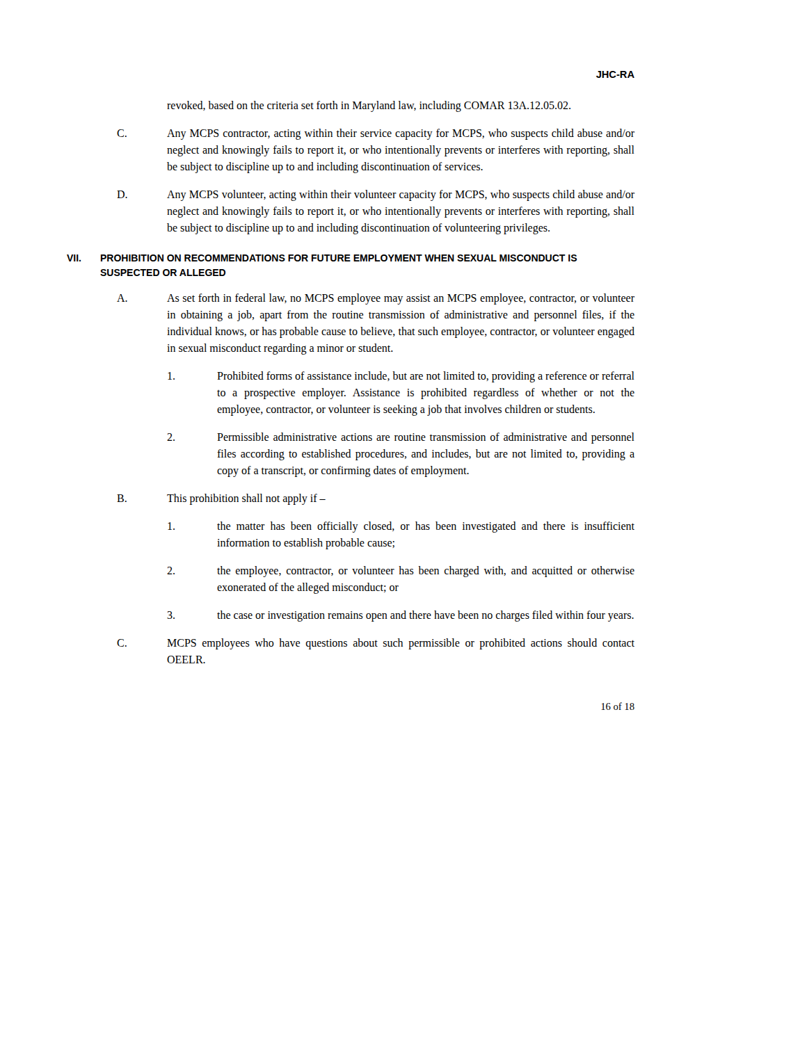JHC-RA
revoked, based on the criteria set forth in Maryland law, including COMAR 13A.12.05.02.
C.
Any MCPS contractor, acting within their service capacity for MCPS, who suspects child abuse and/or neglect and knowingly fails to report it, or who intentionally prevents or interferes with reporting, shall be subject to discipline up to and including discontinuation of services.
D.
Any MCPS volunteer, acting within their volunteer capacity for MCPS, who suspects child abuse and/or neglect and knowingly fails to report it, or who intentionally prevents or interferes with reporting, shall be subject to discipline up to and including discontinuation of volunteering privileges.
VII.
PROHIBITION ON RECOMMENDATIONS FOR FUTURE EMPLOYMENT WHEN SEXUAL MISCONDUCT IS SUSPECTED OR ALLEGED
A.
As set forth in federal law, no MCPS employee may assist an MCPS employee, contractor, or volunteer in obtaining a job, apart from the routine transmission of administrative and personnel files, if the individual knows, or has probable cause to believe, that such employee, contractor, or volunteer engaged in sexual misconduct regarding a minor or student.
1.
Prohibited forms of assistance include, but are not limited to, providing a reference or referral to a prospective employer. Assistance is prohibited regardless of whether or not the employee, contractor, or volunteer is seeking a job that involves children or students.
2.
Permissible administrative actions are routine transmission of administrative and personnel files according to established procedures, and includes, but are not limited to, providing a copy of a transcript, or confirming dates of employment.
B.
This prohibition shall not apply if –
1.
the matter has been officially closed, or has been investigated and there is insufficient information to establish probable cause;
2.
the employee, contractor, or volunteer has been charged with, and acquitted or otherwise exonerated of the alleged misconduct; or
3.
the case or investigation remains open and there have been no charges filed within four years.
C.
MCPS employees who have questions about such permissible or prohibited actions should contact OEELR.
16 of 18